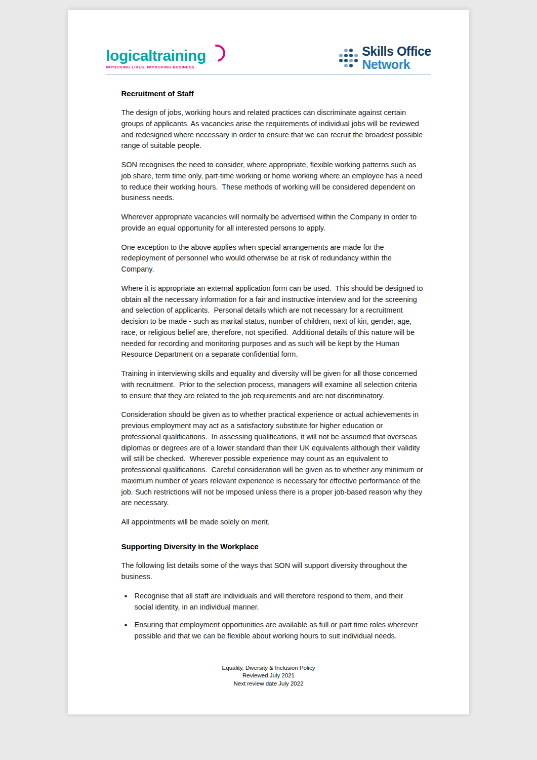logicaltraining
Improving Lives. Improving Business
Skills Office
Network
Recruitment of Staff
The design of jobs, working hours and related practices can discriminate against certain groups of applicants. As vacancies arise the requirements of individual jobs will be reviewed and redesigned where necessary in order to ensure that we can recruit the broadest possible range of suitable people.
SON recognises the need to consider, where appropriate, flexible working patterns such as job share, term time only, part-time working or home working where an employee has a need to reduce their working hours. These methods of working will be considered dependent on business needs.
Wherever appropriate vacancies will normally be advertised within the Company in order to provide an equal opportunity for all interested persons to apply.
One exception to the above applies when special arrangements are made for the redeployment of personnel who would otherwise be at risk of redundancy within the Company.
Where it is appropriate an external application form can be used. This should be designed to obtain all the necessary information for a fair and instructive interview and for the screening and selection of applicants. Personal details which are not necessary for a recruitment decision to be made - such as marital status, number of children, next of kin, gender, age, race, or religious belief are, therefore, not specified. Additional details of this nature will be needed for recording and monitoring purposes and as such will be kept by the Human Resource Department on a separate confidential form.
Training in interviewing skills and equality and diversity will be given for all those concerned with recruitment. Prior to the selection process, managers will examine all selection criteria to ensure that they are related to the job requirements and are not discriminatory.
Consideration should be given as to whether practical experience or actual achievements in previous employment may act as a satisfactory substitute for higher education or professional qualifications. In assessing qualifications, it will not be assumed that overseas diplomas or degrees are of a lower standard than their UK equivalents although their validity will still be checked. Wherever possible experience may count as an equivalent to professional qualifications. Careful consideration will be given as to whether any minimum or maximum number of years relevant experience is necessary for effective performance of the job. Such restrictions will not be imposed unless there is a proper job-based reason why they are necessary.
All appointments will be made solely on merit.
Supporting Diversity in the Workplace
The following list details some of the ways that SON will support diversity throughout the business.
Recognise that all staff are individuals and will therefore respond to them, and their social identity, in an individual manner.
Ensuring that employment opportunities are available as full or part time roles wherever possible and that we can be flexible about working hours to suit individual needs.
Equality, Diversity & Inclusion Policy
Reviewed July 2021
Next review date July 2022